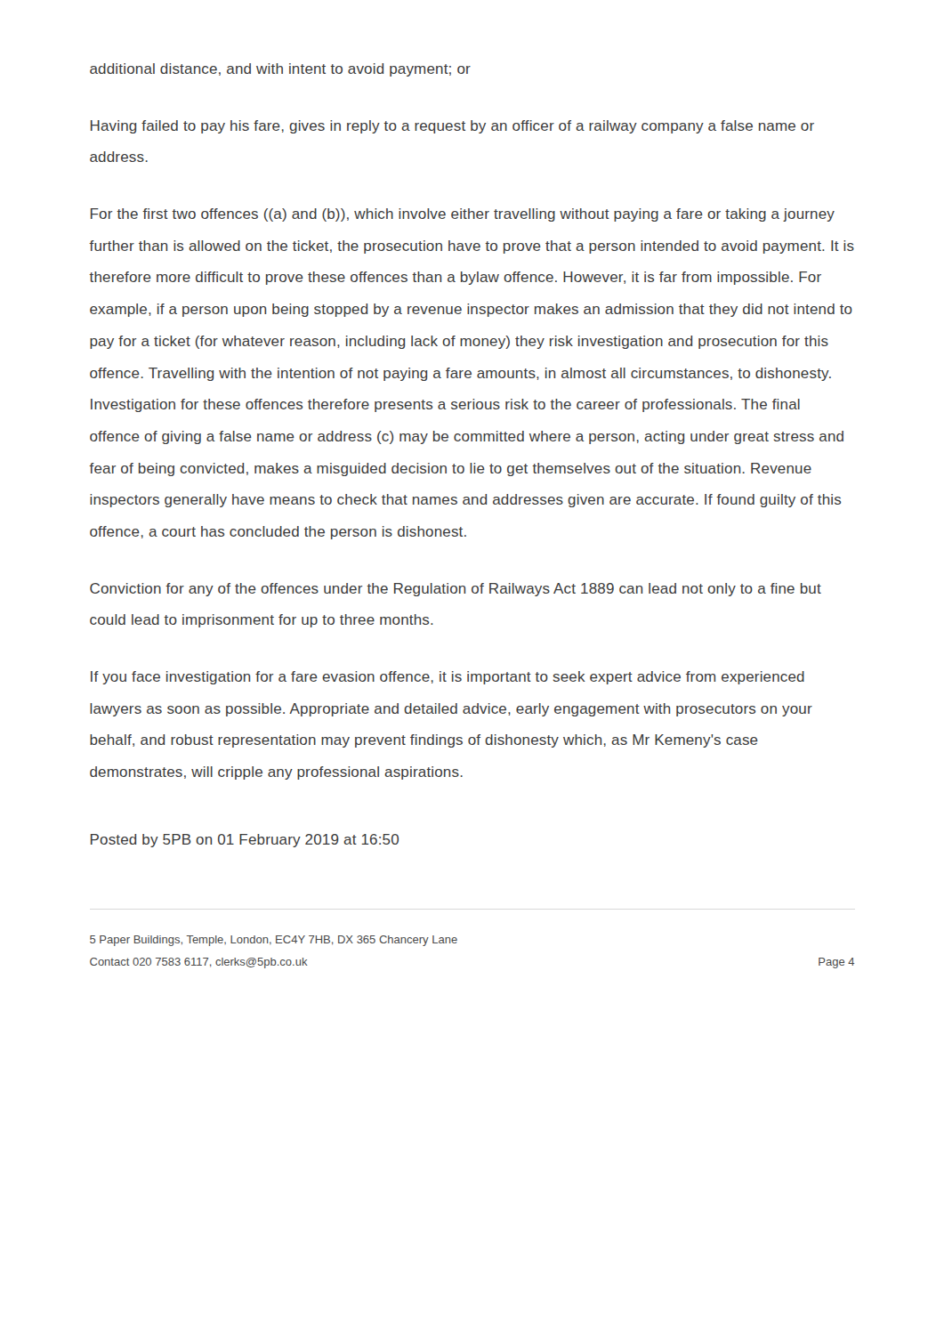additional distance, and with intent to avoid payment; or
Having failed to pay his fare, gives in reply to a request by an officer of a railway company a false name or address.
For the first two offences ((a) and (b)), which involve either travelling without paying a fare or taking a journey further than is allowed on the ticket, the prosecution have to prove that a person intended to avoid payment. It is therefore more difficult to prove these offences than a bylaw offence. However, it is far from impossible. For example, if a person upon being stopped by a revenue inspector makes an admission that they did not intend to pay for a ticket (for whatever reason, including lack of money) they risk investigation and prosecution for this offence. Travelling with the intention of not paying a fare amounts, in almost all circumstances, to dishonesty. Investigation for these offences therefore presents a serious risk to the career of professionals. The final offence of giving a false name or address (c) may be committed where a person, acting under great stress and fear of being convicted, makes a misguided decision to lie to get themselves out of the situation. Revenue inspectors generally have means to check that names and addresses given are accurate. If found guilty of this offence, a court has concluded the person is dishonest.
Conviction for any of the offences under the Regulation of Railways Act 1889 can lead not only to a fine but could lead to imprisonment for up to three months.
If you face investigation for a fare evasion offence, it is important to seek expert advice from experienced lawyers as soon as possible. Appropriate and detailed advice, early engagement with prosecutors on your behalf, and robust representation may prevent findings of dishonesty which, as Mr Kemeny's case demonstrates, will cripple any professional aspirations.
Posted by 5PB on 01 February 2019 at 16:50
5 Paper Buildings, Temple, London, EC4Y 7HB, DX 365 Chancery Lane
Contact 020 7583 6117, clerks@5pb.co.uk
Page 4